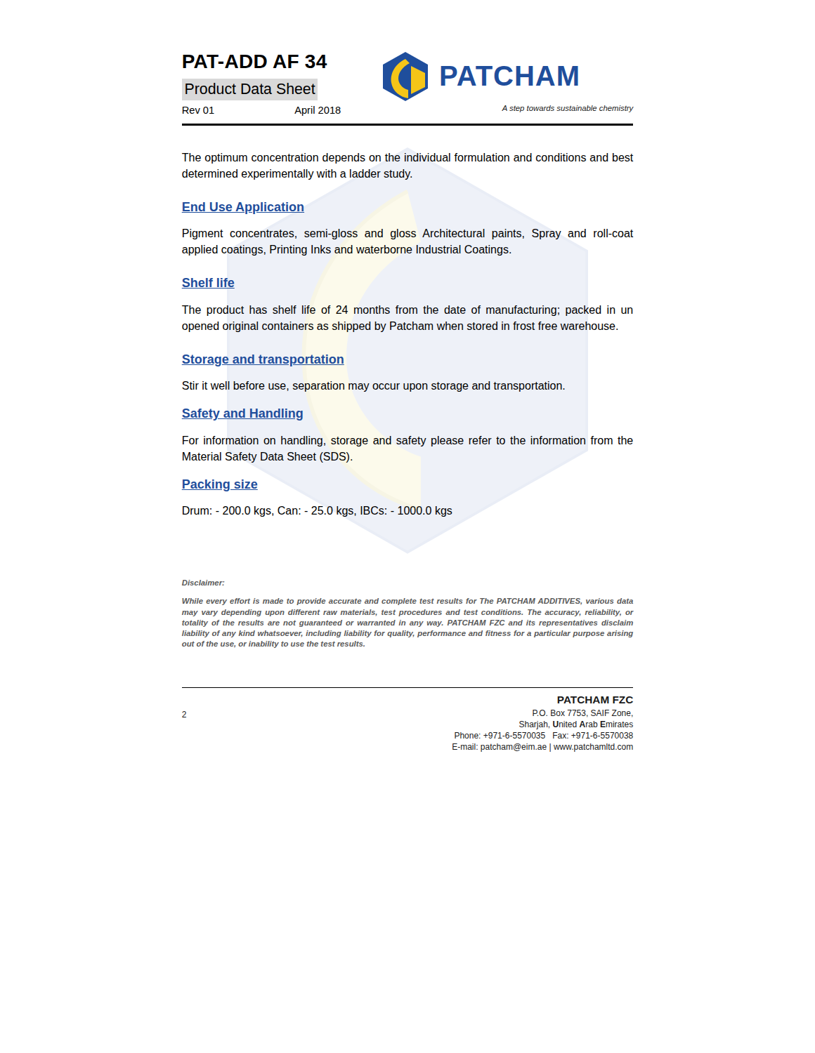PAT-ADD AF 34
Product Data Sheet
Rev 01 April 2018
PATCHAM
A step towards sustainable chemistry
The optimum concentration depends on the individual formulation and conditions and best determined experimentally with a ladder study.
End Use Application
Pigment concentrates, semi-gloss and gloss Architectural paints, Spray and roll-coat applied coatings, Printing Inks and waterborne Industrial Coatings.
Shelf life
The product has shelf life of 24 months from the date of manufacturing; packed in un opened original containers as shipped by Patcham when stored in frost free warehouse.
Storage and transportation
Stir it well before use, separation may occur upon storage and transportation.
Safety and Handling
For information on handling, storage and safety please refer to the information from the Material Safety Data Sheet (SDS).
Packing size
Drum: - 200.0 kgs, Can: - 25.0 kgs, IBCs: - 1000.0 kgs
Disclaimer:
While every effort is made to provide accurate and complete test results for The PATCHAM ADDITIVES, various data may vary depending upon different raw materials, test procedures and test conditions. The accuracy, reliability, or totality of the results are not guaranteed or warranted in any way. PATCHAM FZC and its representatives disclaim liability of any kind whatsoever, including liability for quality, performance and fitness for a particular purpose arising out of the use, or inability to use the test results.
2
PATCHAM FZC
P.O. Box 7753, SAIF Zone,
Sharjah, United Arab Emirates
Phone: +971-6-5570035 Fax: +971-6-5570038
E-mail: patcham@eim.ae | www.patchamltd.com